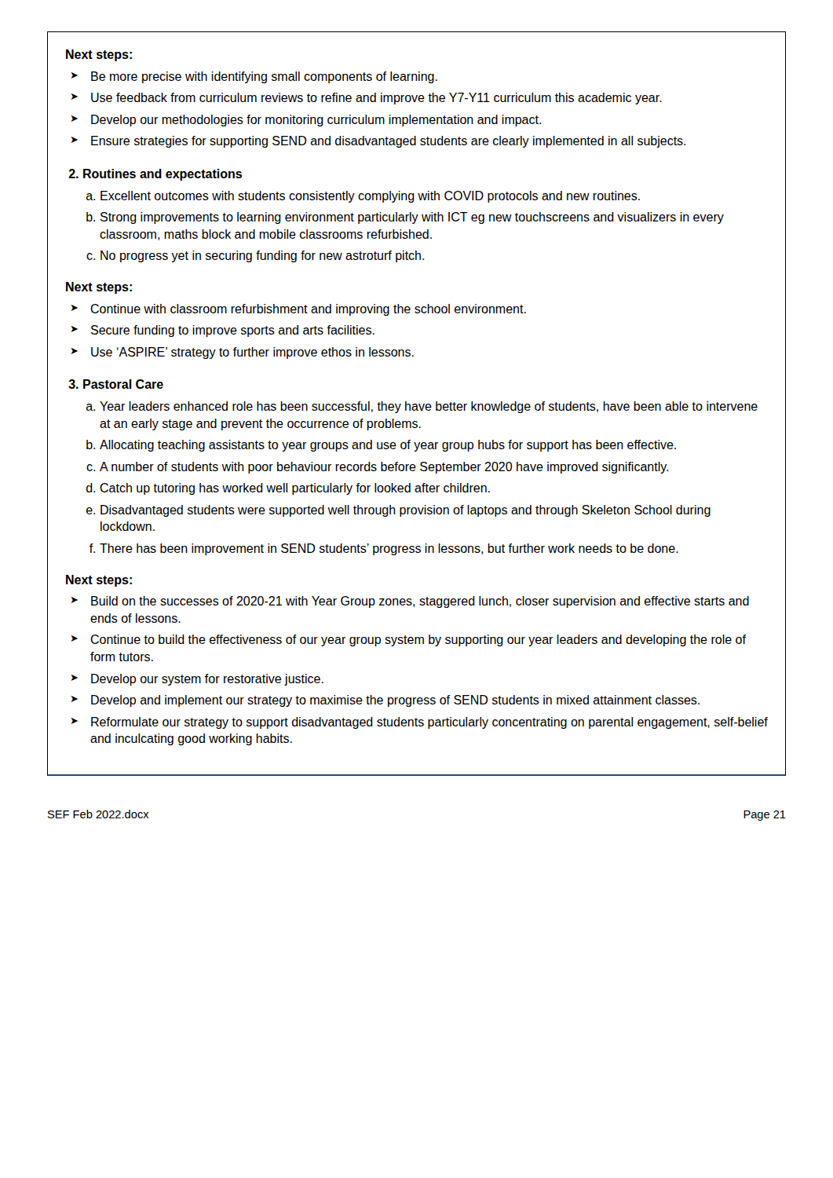Next steps:
Be more precise with identifying small components of learning.
Use feedback from curriculum reviews to refine and improve the Y7-Y11 curriculum this academic year.
Develop our methodologies for monitoring curriculum implementation and impact.
Ensure strategies for supporting SEND and disadvantaged students are clearly implemented in all subjects.
Routines and expectations
Excellent outcomes with students consistently complying with COVID protocols and new routines.
Strong improvements to learning environment particularly with ICT eg new touchscreens and visualizers in every classroom, maths block and mobile classrooms refurbished.
No progress yet in securing funding for new astroturf pitch.
Next steps:
Continue with classroom refurbishment and improving the school environment.
Secure funding to improve sports and arts facilities.
Use ‘ASPIRE’ strategy to further improve ethos in lessons.
Pastoral Care
Year leaders enhanced role has been successful, they have better knowledge of students, have been able to intervene at an early stage and prevent the occurrence of problems.
Allocating teaching assistants to year groups and use of year group hubs for support has been effective.
A number of students with poor behaviour records before September 2020 have improved significantly.
Catch up tutoring has worked well particularly for looked after children.
Disadvantaged students were supported well through provision of laptops and through Skeleton School during lockdown.
There has been improvement in SEND students’ progress in lessons, but further work needs to be done.
Next steps:
Build on the successes of 2020-21 with Year Group zones, staggered lunch, closer supervision and effective starts and ends of lessons.
Continue to build the effectiveness of our year group system by supporting our year leaders and developing the role of form tutors.
Develop our system for restorative justice.
Develop and implement our strategy to maximise the progress of SEND students in mixed attainment classes.
Reformulate our strategy to support disadvantaged students particularly concentrating on parental engagement, self-belief and inculcating good working habits.
SEF Feb 2022.docx Page 21